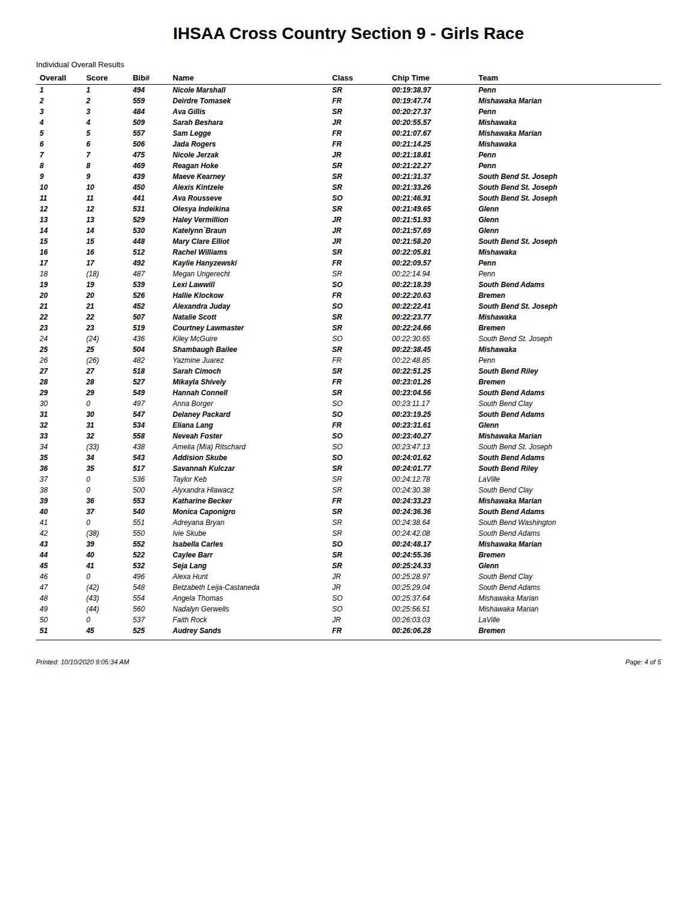IHSAA Cross Country Section 9 - Girls Race
Individual Overall Results
| Overall | Score | Bib# | Name | Class | Chip Time | Team |
| --- | --- | --- | --- | --- | --- | --- |
| 1 | 1 | 494 | Nicole Marshall | SR | 00:19:38.97 | Penn |
| 2 | 2 | 559 | Deirdre Tomasek | FR | 00:19:47.74 | Mishawaka Marian |
| 3 | 3 | 484 | Ava Gillis | SR | 00:20:27.37 | Penn |
| 4 | 4 | 509 | Sarah Beshara | JR | 00:20:55.57 | Mishawaka |
| 5 | 5 | 557 | Sam Legge | FR | 00:21:07.67 | Mishawaka Marian |
| 6 | 6 | 506 | Jada Rogers | FR | 00:21:14.25 | Mishawaka |
| 7 | 7 | 475 | Nicole Jerzak | JR | 00:21:18.81 | Penn |
| 8 | 8 | 469 | Reagan Hoke | SR | 00:21:22.27 | Penn |
| 9 | 9 | 439 | Maeve Kearney | SR | 00:21:31.37 | South Bend St. Joseph |
| 10 | 10 | 450 | Alexis Kintzele | SR | 00:21:33.26 | South Bend St. Joseph |
| 11 | 11 | 441 | Ava Rousseve | SO | 00:21:46.91 | South Bend St. Joseph |
| 12 | 12 | 531 | Olesya Indeikina | SR | 00:21:49.65 | Glenn |
| 13 | 13 | 529 | Haley Vermillion | JR | 00:21:51.93 | Glenn |
| 14 | 14 | 530 | Katelynn`Braun | JR | 00:21:57.69 | Glenn |
| 15 | 15 | 448 | Mary Clare Elliot | JR | 00:21:58.20 | South Bend St. Joseph |
| 16 | 16 | 512 | Rachel Williams | SR | 00:22:05.81 | Mishawaka |
| 17 | 17 | 492 | Kaylie Hanyzewski | FR | 00:22:09.57 | Penn |
| 18 | (18) | 487 | Megan Ungerecht | SR | 00:22:14.94 | Penn |
| 19 | 19 | 539 | Lexi Lawwill | SO | 00:22:18.39 | South Bend Adams |
| 20 | 20 | 526 | Hallie Klockow | FR | 00:22:20.63 | Bremen |
| 21 | 21 | 452 | Alexandra Juday | SO | 00:22:22.41 | South Bend St. Joseph |
| 22 | 22 | 507 | Natalie Scott | SR | 00:22:23.77 | Mishawaka |
| 23 | 23 | 519 | Courtney Lawmaster | SR | 00:22:24.66 | Bremen |
| 24 | (24) | 436 | Kiley McGuire | SO | 00:22:30.65 | South Bend St. Joseph |
| 25 | 25 | 504 | Shambaugh Bailee | SR | 00:22:38.45 | Mishawaka |
| 26 | (26) | 482 | Yazmine Juarez | FR | 00:22:48.85 | Penn |
| 27 | 27 | 518 | Sarah Cimoch | SR | 00:22:51.25 | South Bend Riley |
| 28 | 28 | 527 | Mikayla Shively | FR | 00:23:01.26 | Bremen |
| 29 | 29 | 549 | Hannah Connell | SR | 00:23:04.56 | South Bend Adams |
| 30 | 0 | 497 | Anna Borger | SO | 00:23:11.17 | South Bend Clay |
| 31 | 30 | 547 | Delaney Packard | SO | 00:23:19.25 | South Bend Adams |
| 32 | 31 | 534 | Eliana Lang | FR | 00:23:31.61 | Glenn |
| 33 | 32 | 558 | Neveah Foster | SO | 00:23:40.27 | Mishawaka Marian |
| 34 | (33) | 438 | Amelia (Mia) Ritschard | SO | 00:23:47.13 | South Bend St. Joseph |
| 35 | 34 | 543 | Addision Skube | SO | 00:24:01.62 | South Bend Adams |
| 36 | 35 | 517 | Savannah Kulczar | SR | 00:24:01.77 | South Bend Riley |
| 37 | 0 | 536 | Taylor Keb | SR | 00:24:12.78 | LaVille |
| 38 | 0 | 500 | Alyxandra Hlawacz | SR | 00:24:30.38 | South Bend Clay |
| 39 | 36 | 553 | Katharine Becker | FR | 00:24:33.23 | Mishawaka Marian |
| 40 | 37 | 540 | Monica Caponigro | SR | 00:24:36.36 | South Bend Adams |
| 41 | 0 | 551 | Adreyana Bryan | SR | 00:24:38.64 | South Bend Washington |
| 42 | (38) | 550 | Ivie Skube | SR | 00:24:42.08 | South Bend Adams |
| 43 | 39 | 552 | Isabella Carles | SO | 00:24:48.17 | Mishawaka Marian |
| 44 | 40 | 522 | Caylee Barr | SR | 00:24:55.36 | Bremen |
| 45 | 41 | 532 | Seja Lang | SR | 00:25:24.33 | Glenn |
| 46 | 0 | 496 | Alexa Hunt | JR | 00:25:28.97 | South Bend Clay |
| 47 | (42) | 548 | Betzabeth Leija-Castaneda | JR | 00:25:29.04 | South Bend Adams |
| 48 | (43) | 554 | Angela Thomas | SO | 00:25:37.64 | Mishawaka Marian |
| 49 | (44) | 560 | Nadalyn Gerwells | SO | 00:25:56.51 | Mishawaka Marian |
| 50 | 0 | 537 | Faith Rock | JR | 00:26:03.03 | LaVille |
| 51 | 45 | 525 | Audrey Sands | FR | 00:26:06.28 | Bremen |
Printed: 10/10/2020 9:05:34 AM Page: 4 of 5